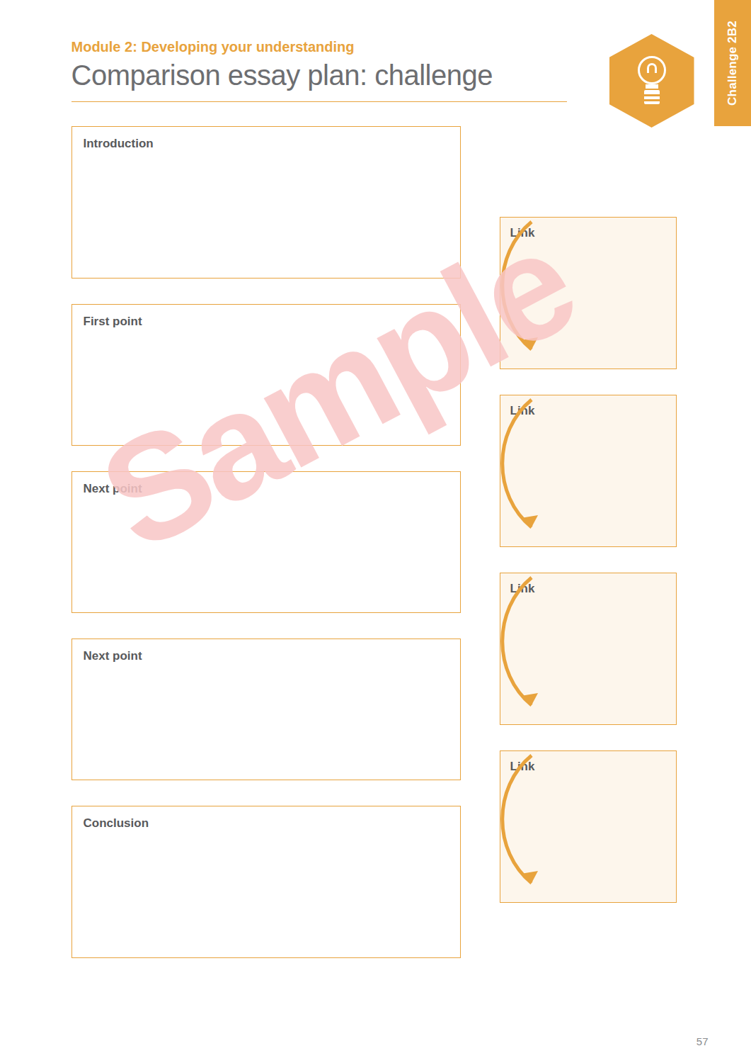Challenge 2B2
Module 2: Developing your understanding
Comparison essay plan: challenge
Introduction
First point
Next point
Next point
Conclusion
Link
Link
Link
Link
Sample
57